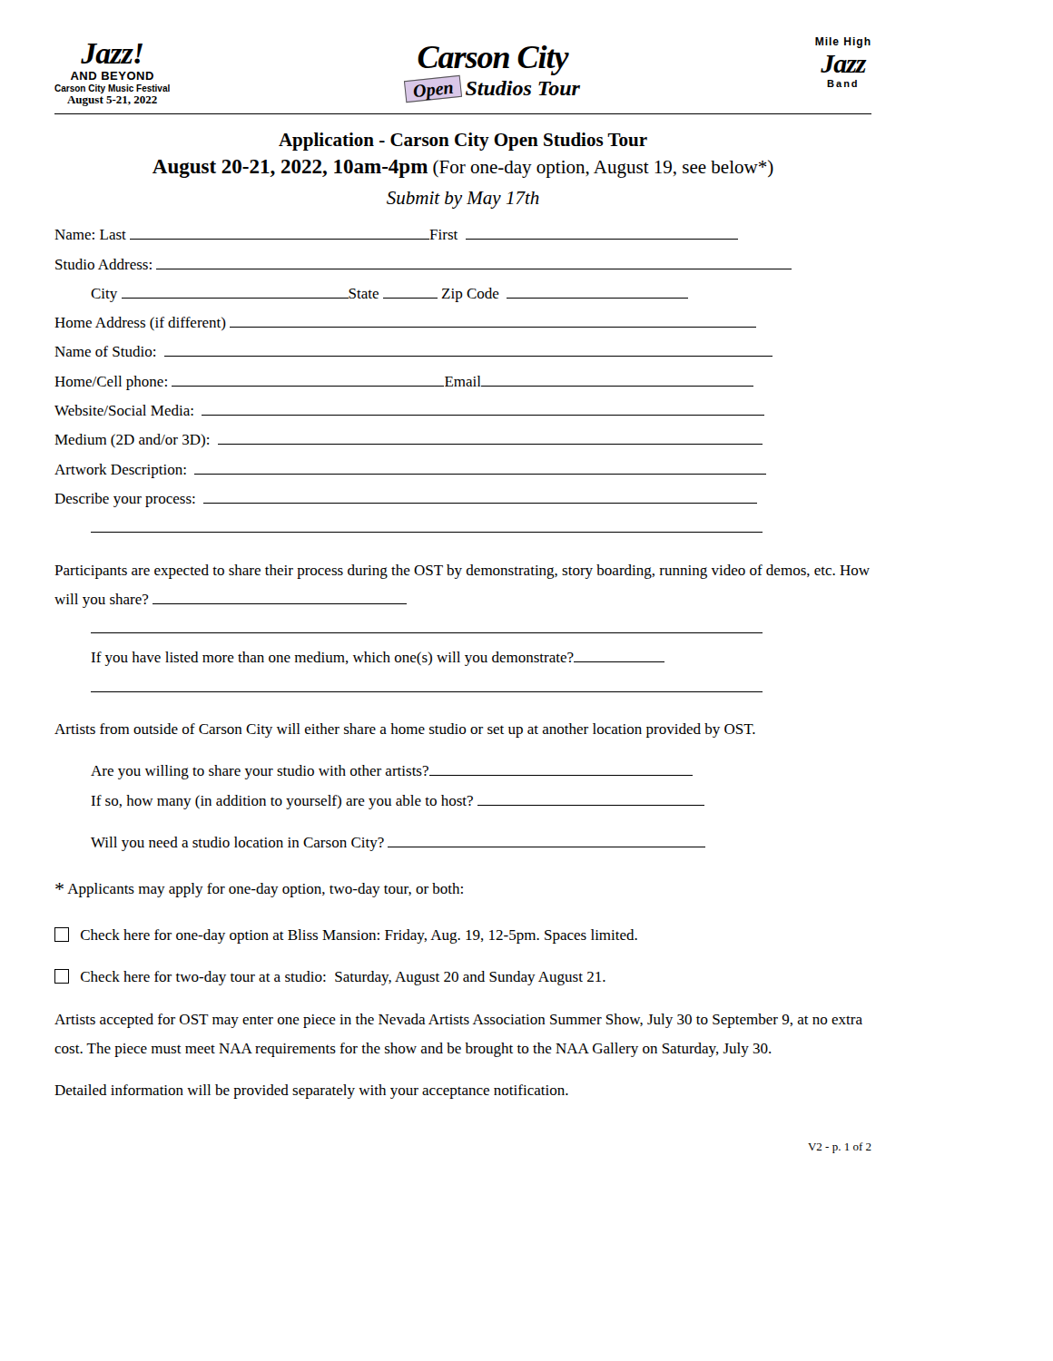Jazz!
AND BEYOND
Carson City Music Festival
August 5-21, 2022
Carson City
Open Studios Tour
Mile High
Jazz
Band
Application - Carson City Open Studios Tour
August 20-21, 2022, 10am-4pm (For one-day option, August 19, see below*)
Submit by May 17th
Name: Last First
Studio Address:
City State Zip Code
Home Address (if different)
Name of Studio:
Home/Cell phone: Email
Website/Social Media:
Medium (2D and/or 3D):
Artwork Description:
Describe your process:
Participants are expected to share their process during the OST by demonstrating, story boarding, running video of demos, etc. How will you share?
If you have listed more than one medium, which one(s) will you demonstrate?
Artists from outside of Carson City will either share a home studio or set up at another location provided by OST.
Are you willing to share your studio with other artists?
If so, how many (in addition to yourself) are you able to host?
Will you need a studio location in Carson City?
* Applicants may apply for one-day option, two-day tour, or both:
Check here for one-day option at Bliss Mansion: Friday, Aug. 19, 12-5pm. Spaces limited.
Check here for two-day tour at a studio: Saturday, August 20 and Sunday August 21.
Artists accepted for OST may enter one piece in the Nevada Artists Association Summer Show, July 30 to September 9, at no extra cost. The piece must meet NAA requirements for the show and be brought to the NAA Gallery on Saturday, July 30.
Detailed information will be provided separately with your acceptance notification.
V2 - p. 1 of 2